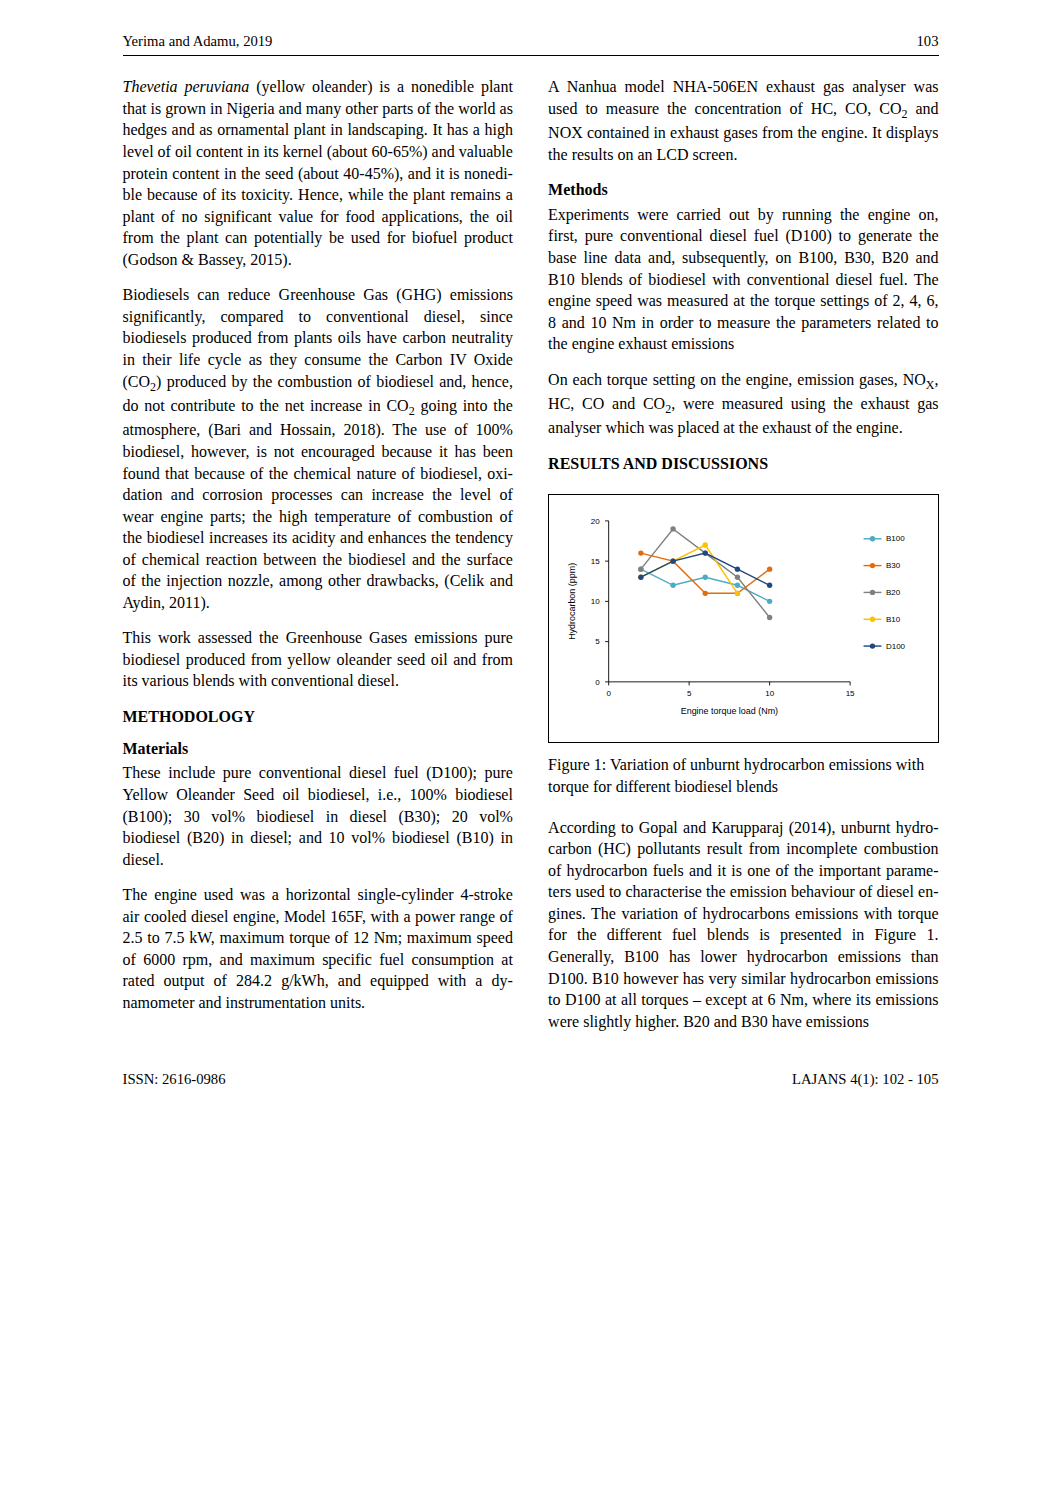Yerima and Adamu, 2019 103
Thevetia peruviana (yellow oleander) is a nonedible plant that is grown in Nigeria and many other parts of the world as hedges and as ornamental plant in landscaping. It has a high level of oil content in its kernel (about 60-65%) and valuable protein content in the seed (about 40-45%), and it is nonedible because of its toxicity. Hence, while the plant remains a plant of no significant value for food applications, the oil from the plant can potentially be used for biofuel product (Godson & Bassey, 2015).
Biodiesels can reduce Greenhouse Gas (GHG) emissions significantly, compared to conventional diesel, since biodiesels produced from plants oils have carbon neutrality in their life cycle as they consume the Carbon IV Oxide (CO2) produced by the combustion of biodiesel and, hence, do not contribute to the net increase in CO2 going into the atmosphere, (Bari and Hossain, 2018). The use of 100% biodiesel, however, is not encouraged because it has been found that because of the chemical nature of biodiesel, oxidation and corrosion processes can increase the level of wear engine parts; the high temperature of combustion of the biodiesel increases its acidity and enhances the tendency of chemical reaction between the biodiesel and the surface of the injection nozzle, among other drawbacks, (Celik and Aydin, 2011).
This work assessed the Greenhouse Gases emissions pure biodiesel produced from yellow oleander seed oil and from its various blends with conventional diesel.
METHODOLOGY
Materials
These include pure conventional diesel fuel (D100); pure Yellow Oleander Seed oil biodiesel, i.e., 100% biodiesel (B100); 30 vol% biodiesel in diesel (B30); 20 vol% biodiesel (B20) in diesel; and 10 vol% biodiesel (B10) in diesel.
The engine used was a horizontal single-cylinder 4-stroke air cooled diesel engine, Model 165F, with a power range of 2.5 to 7.5 kW, maximum torque of 12 Nm; maximum speed of 6000 rpm, and maximum specific fuel consumption at rated output of 284.2 g/kWh, and equipped with a dynamometer and instrumentation units.
A Nanhua model NHA-506EN exhaust gas analyser was used to measure the concentration of HC, CO, CO2 and NOX contained in exhaust gases from the engine. It displays the results on an LCD screen.
Methods
Experiments were carried out by running the engine on, first, pure conventional diesel fuel (D100) to generate the base line data and, subsequently, on B100, B30, B20 and B10 blends of biodiesel with conventional diesel fuel. The engine speed was measured at the torque settings of 2, 4, 6, 8 and 10 Nm in order to measure the parameters related to the engine exhaust emissions
On each torque setting on the engine, emission gases, NOX, HC, CO and CO2, were measured using the exhaust gas analyser which was placed at the exhaust of the engine.
RESULTS AND DISCUSSIONS
0 5 10 15 20 0 5 10 15 Engine torque load (Nm) Hydrocarbon (ppm) B100 B30 B20 B10 D100
Figure 1: Variation of unburnt hydrocarbon emissions with torque for different biodiesel blends
According to Gopal and Karupparaj (2014), unburnt hydrocarbon (HC) pollutants result from incomplete combustion of hydrocarbon fuels and it is one of the important parameters used to characterise the emission behaviour of diesel engines. The variation of hydrocarbons emissions with torque for the different fuel blends is presented in Figure 1. Generally, B100 has lower hydrocarbon emissions than D100. B10 however has very similar hydrocarbon emissions to D100 at all torques – except at 6 Nm, where its emissions were slightly higher. B20 and B30 have emissions
ISSN: 2616-0986 LAJANS 4(1): 102 - 105